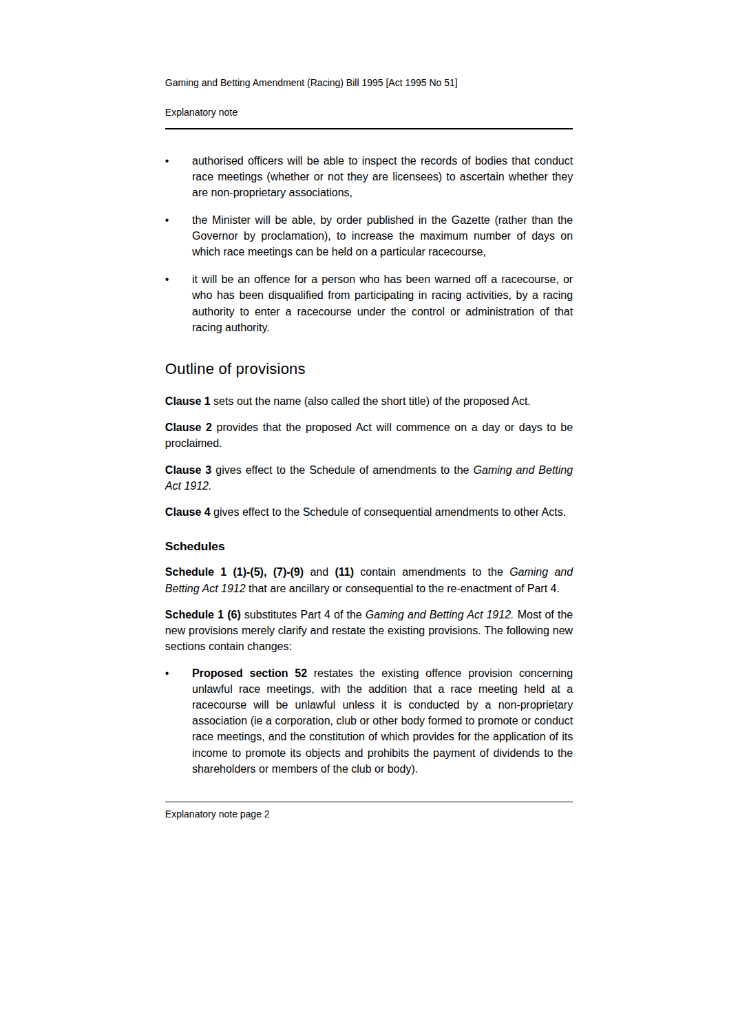Gaming and Betting Amendment (Racing) Bill 1995 [Act 1995 No 51]
Explanatory note
• authorised officers will be able to inspect the records of bodies that conduct race meetings (whether or not they are licensees) to ascertain whether they are non-proprietary associations,
• the Minister will be able, by order published in the Gazette (rather than the Governor by proclamation), to increase the maximum number of days on which race meetings can be held on a particular racecourse,
• it will be an offence for a person who has been warned off a racecourse, or who has been disqualified from participating in racing activities, by a racing authority to enter a racecourse under the control or administration of that racing authority.
Outline of provisions
Clause 1 sets out the name (also called the short title) of the proposed Act.
Clause 2 provides that the proposed Act will commence on a day or days to be proclaimed.
Clause 3 gives effect to the Schedule of amendments to the Gaming and Betting Act 1912.
Clause 4 gives effect to the Schedule of consequential amendments to other Acts.
Schedules
Schedule 1 (1)-(5), (7)-(9) and (11) contain amendments to the Gaming and Betting Act 1912 that are ancillary or consequential to the re-enactment of Part 4.
Schedule 1 (6) substitutes Part 4 of the Gaming and Betting Act 1912. Most of the new provisions merely clarify and restate the existing provisions. The following new sections contain changes:
• Proposed section 52 restates the existing offence provision concerning unlawful race meetings, with the addition that a race meeting held at a racecourse will be unlawful unless it is conducted by a non-proprietary association (ie a corporation, club or other body formed to promote or conduct race meetings, and the constitution of which provides for the application of its income to promote its objects and prohibits the payment of dividends to the shareholders or members of the club or body).
Explanatory note page 2